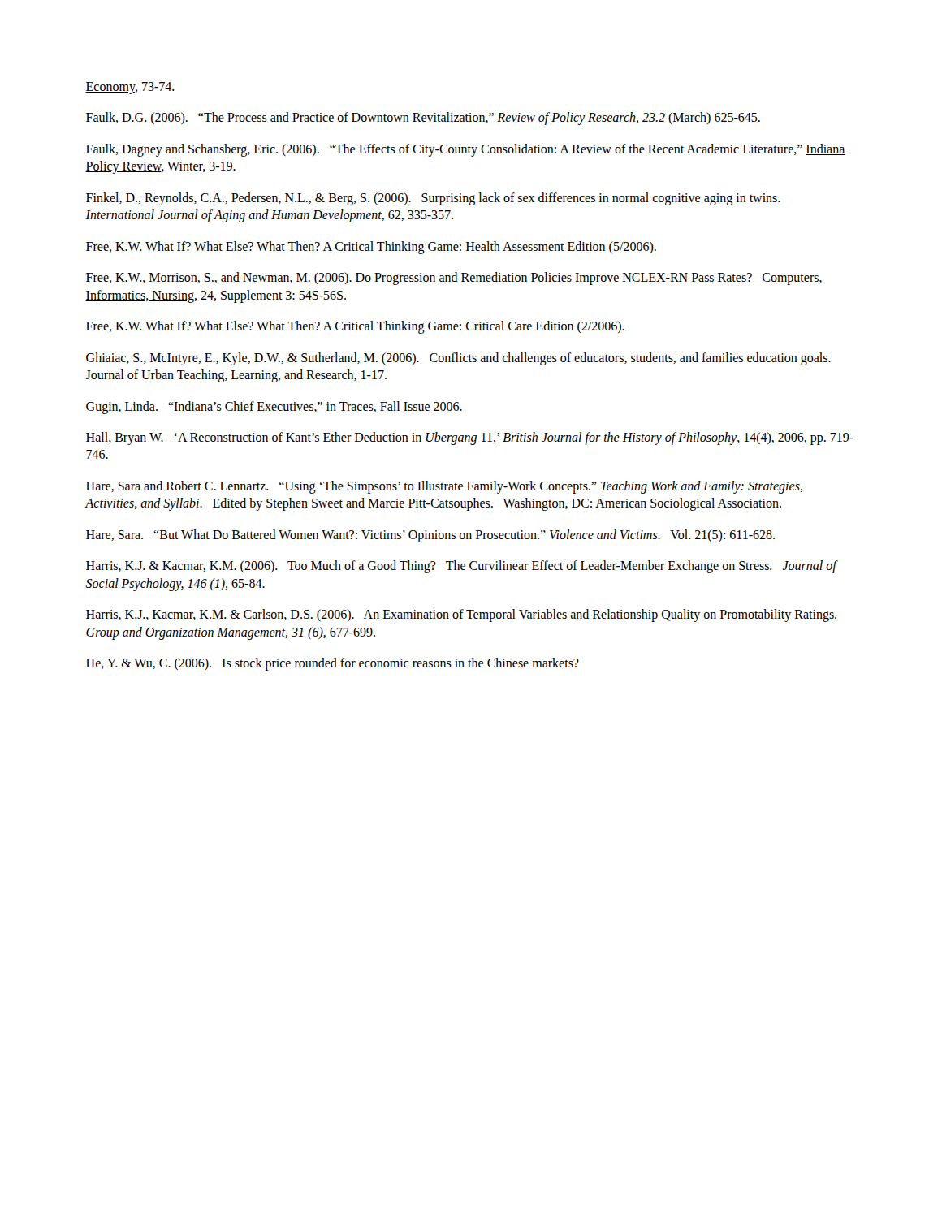Economy, 73-74.
Faulk, D.G. (2006). “The Process and Practice of Downtown Revitalization,” Review of Policy Research, 23.2 (March) 625-645.
Faulk, Dagney and Schansberg, Eric. (2006). “The Effects of City-County Consolidation: A Review of the Recent Academic Literature,” Indiana Policy Review, Winter, 3-19.
Finkel, D., Reynolds, C.A., Pedersen, N.L., & Berg, S. (2006). Surprising lack of sex differences in normal cognitive aging in twins. International Journal of Aging and Human Development, 62, 335-357.
Free, K.W. What If? What Else? What Then? A Critical Thinking Game: Health Assessment Edition (5/2006).
Free, K.W., Morrison, S., and Newman, M. (2006). Do Progression and Remediation Policies Improve NCLEX-RN Pass Rates? Computers, Informatics, Nursing, 24, Supplement 3: 54S-56S.
Free, K.W. What If? What Else? What Then? A Critical Thinking Game: Critical Care Edition (2/2006).
Ghiaiac, S., McIntyre, E., Kyle, D.W., & Sutherland, M. (2006). Conflicts and challenges of educators, students, and families education goals. Journal of Urban Teaching, Learning, and Research, 1-17.
Gugin, Linda. “Indiana’s Chief Executives,” in Traces, Fall Issue 2006.
Hall, Bryan W. ‘A Reconstruction of Kant’s Ether Deduction in Ubergang 11,’ British Journal for the History of Philosophy, 14(4), 2006, pp. 719-746.
Hare, Sara and Robert C. Lennartz. “Using ‘The Simpsons’ to Illustrate Family-Work Concepts.” Teaching Work and Family: Strategies, Activities, and Syllabi. Edited by Stephen Sweet and Marcie Pitt-Catsouphes. Washington, DC: American Sociological Association.
Hare, Sara. “But What Do Battered Women Want?: Victims’ Opinions on Prosecution.” Violence and Victims. Vol. 21(5): 611-628.
Harris, K.J. & Kacmar, K.M. (2006). Too Much of a Good Thing? The Curvilinear Effect of Leader-Member Exchange on Stress. Journal of Social Psychology, 146 (1), 65-84.
Harris, K.J., Kacmar, K.M. & Carlson, D.S. (2006). An Examination of Temporal Variables and Relationship Quality on Promotability Ratings. Group and Organization Management, 31 (6), 677-699.
He, Y. & Wu, C. (2006). Is stock price rounded for economic reasons in the Chinese markets?